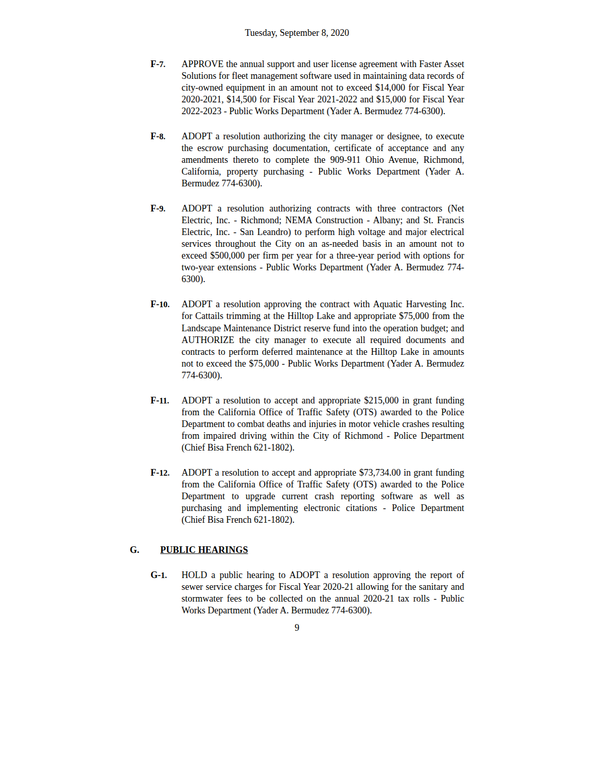Tuesday, September 8, 2020
F-7.
APPROVE the annual support and user license agreement with Faster Asset Solutions for fleet management software used in maintaining data records of city-owned equipment in an amount not to exceed $14,000 for Fiscal Year 2020-2021, $14,500 for Fiscal Year 2021-2022 and $15,000 for Fiscal Year 2022-2023 - Public Works Department (Yader A. Bermudez 774-6300).
F-8.
ADOPT a resolution authorizing the city manager or designee, to execute the escrow purchasing documentation, certificate of acceptance and any amendments thereto to complete the 909-911 Ohio Avenue, Richmond, California, property purchasing - Public Works Department (Yader A. Bermudez 774-6300).
F-9.
ADOPT a resolution authorizing contracts with three contractors (Net Electric, Inc. - Richmond; NEMA Construction - Albany; and St. Francis Electric, Inc. - San Leandro) to perform high voltage and major electrical services throughout the City on an as-needed basis in an amount not to exceed $500,000 per firm per year for a three-year period with options for two-year extensions - Public Works Department (Yader A. Bermudez 774-6300).
F-10.
ADOPT a resolution approving the contract with Aquatic Harvesting Inc. for Cattails trimming at the Hilltop Lake and appropriate $75,000 from the Landscape Maintenance District reserve fund into the operation budget; and AUTHORIZE the city manager to execute all required documents and contracts to perform deferred maintenance at the Hilltop Lake in amounts not to exceed the $75,000 - Public Works Department (Yader A. Bermudez 774-6300).
F-11.
ADOPT a resolution to accept and appropriate $215,000 in grant funding from the California Office of Traffic Safety (OTS) awarded to the Police Department to combat deaths and injuries in motor vehicle crashes resulting from impaired driving within the City of Richmond - Police Department (Chief Bisa French 621-1802).
F-12.
ADOPT a resolution to accept and appropriate $73,734.00 in grant funding from the California Office of Traffic Safety (OTS) awarded to the Police Department to upgrade current crash reporting software as well as purchasing and implementing electronic citations - Police Department (Chief Bisa French 621-1802).
G.
PUBLIC HEARINGS
G-1.
HOLD a public hearing to ADOPT a resolution approving the report of sewer service charges for Fiscal Year 2020-21 allowing for the sanitary and stormwater fees to be collected on the annual 2020-21 tax rolls - Public Works Department (Yader A. Bermudez 774-6300).
9